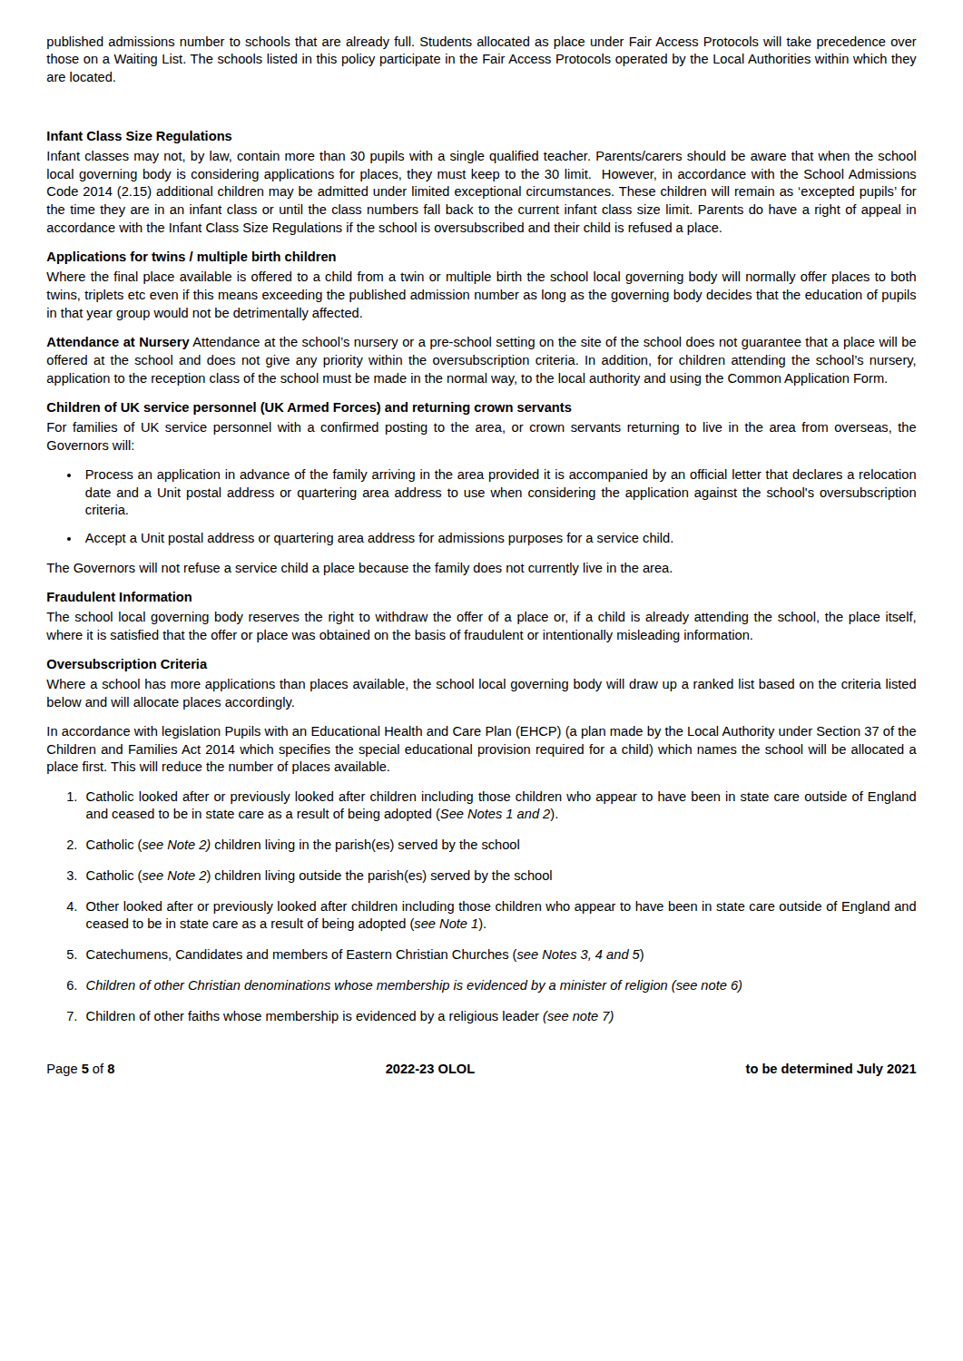published admissions number to schools that are already full. Students allocated as place under Fair Access Protocols will take precedence over those on a Waiting List. The schools listed in this policy participate in the Fair Access Protocols operated by the Local Authorities within which they are located.
Infant Class Size Regulations
Infant classes may not, by law, contain more than 30 pupils with a single qualified teacher. Parents/carers should be aware that when the school local governing body is considering applications for places, they must keep to the 30 limit. However, in accordance with the School Admissions Code 2014 (2.15) additional children may be admitted under limited exceptional circumstances. These children will remain as ‘excepted pupils’ for the time they are in an infant class or until the class numbers fall back to the current infant class size limit. Parents do have a right of appeal in accordance with the Infant Class Size Regulations if the school is oversubscribed and their child is refused a place.
Applications for twins / multiple birth children
Where the final place available is offered to a child from a twin or multiple birth the school local governing body will normally offer places to both twins, triplets etc even if this means exceeding the published admission number as long as the governing body decides that the education of pupils in that year group would not be detrimentally affected.
Attendance at Nursery Attendance at the school’s nursery or a pre-school setting on the site of the school does not guarantee that a place will be offered at the school and does not give any priority within the oversubscription criteria. In addition, for children attending the school’s nursery, application to the reception class of the school must be made in the normal way, to the local authority and using the Common Application Form.
Children of UK service personnel (UK Armed Forces) and returning crown servants
For families of UK service personnel with a confirmed posting to the area, or crown servants returning to live in the area from overseas, the Governors will:
Process an application in advance of the family arriving in the area provided it is accompanied by an official letter that declares a relocation date and a Unit postal address or quartering area address to use when considering the application against the school's oversubscription criteria.
Accept a Unit postal address or quartering area address for admissions purposes for a service child.
The Governors will not refuse a service child a place because the family does not currently live in the area.
Fraudulent Information
The school local governing body reserves the right to withdraw the offer of a place or, if a child is already attending the school, the place itself, where it is satisfied that the offer or place was obtained on the basis of fraudulent or intentionally misleading information.
Oversubscription Criteria
Where a school has more applications than places available, the school local governing body will draw up a ranked list based on the criteria listed below and will allocate places accordingly.
In accordance with legislation Pupils with an Educational Health and Care Plan (EHCP) (a plan made by the Local Authority under Section 37 of the Children and Families Act 2014 which specifies the special educational provision required for a child) which names the school will be allocated a place first. This will reduce the number of places available.
Catholic looked after or previously looked after children including those children who appear to have been in state care outside of England and ceased to be in state care as a result of being adopted (See Notes 1 and 2).
Catholic (see Note 2) children living in the parish(es) served by the school
Catholic (see Note 2) children living outside the parish(es) served by the school
Other looked after or previously looked after children including those children who appear to have been in state care outside of England and ceased to be in state care as a result of being adopted (see Note 1).
Catechumens, Candidates and members of Eastern Christian Churches (see Notes 3, 4 and 5)
Children of other Christian denominations whose membership is evidenced by a minister of religion (see note 6)
Children of other faiths whose membership is evidenced by a religious leader (see note 7)
Page 5 of 8
2022-23 OLOL
to be determined July 2021